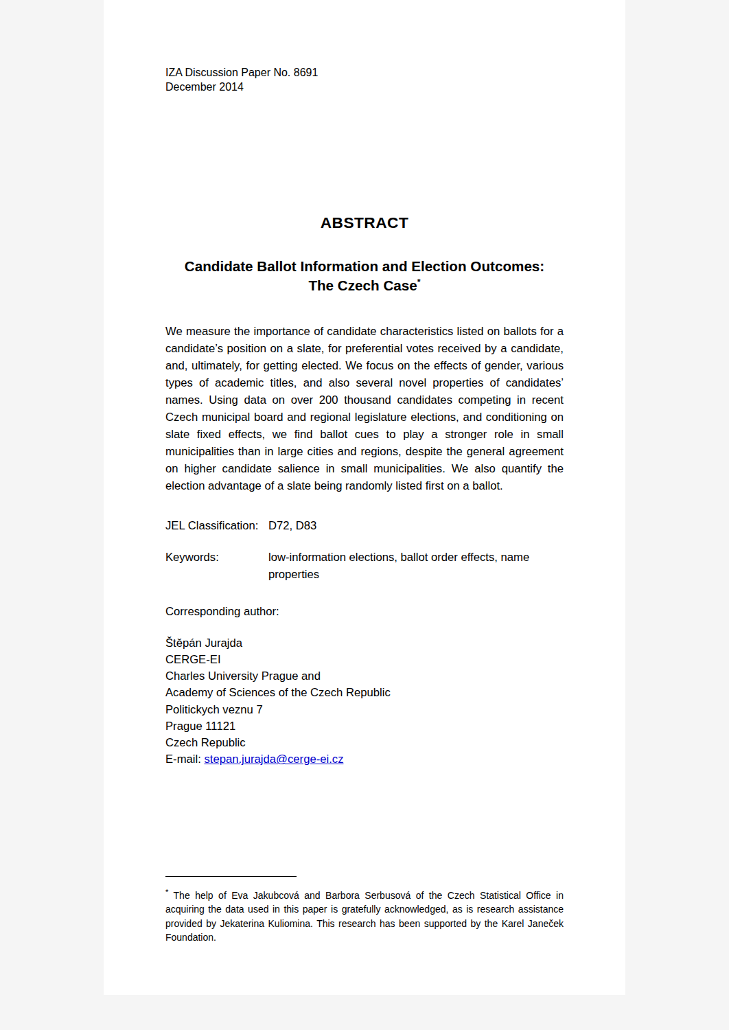IZA Discussion Paper No. 8691
December 2014
ABSTRACT
Candidate Ballot Information and Election Outcomes:
The Czech Case*
We measure the importance of candidate characteristics listed on ballots for a candidate’s position on a slate, for preferential votes received by a candidate, and, ultimately, for getting elected. We focus on the effects of gender, various types of academic titles, and also several novel properties of candidates’ names. Using data on over 200 thousand candidates competing in recent Czech municipal board and regional legislature elections, and conditioning on slate fixed effects, we find ballot cues to play a stronger role in small municipalities than in large cities and regions, despite the general agreement on higher candidate salience in small municipalities. We also quantify the election advantage of a slate being randomly listed first on a ballot.
JEL Classification:
D72, D83
Keywords:
low-information elections, ballot order effects, name properties
Corresponding author:
Štěpán Jurajda
CERGE-EI
Charles University Prague and
Academy of Sciences of the Czech Republic
Politickych veznu 7
Prague 11121
Czech Republic
E-mail: stepan.jurajda@cerge-ei.cz
* The help of Eva Jakubcová and Barbora Serbusová of the Czech Statistical Office in acquiring the data used in this paper is gratefully acknowledged, as is research assistance provided by Jekaterina Kuliomina. This research has been supported by the Karel Janeček Foundation.